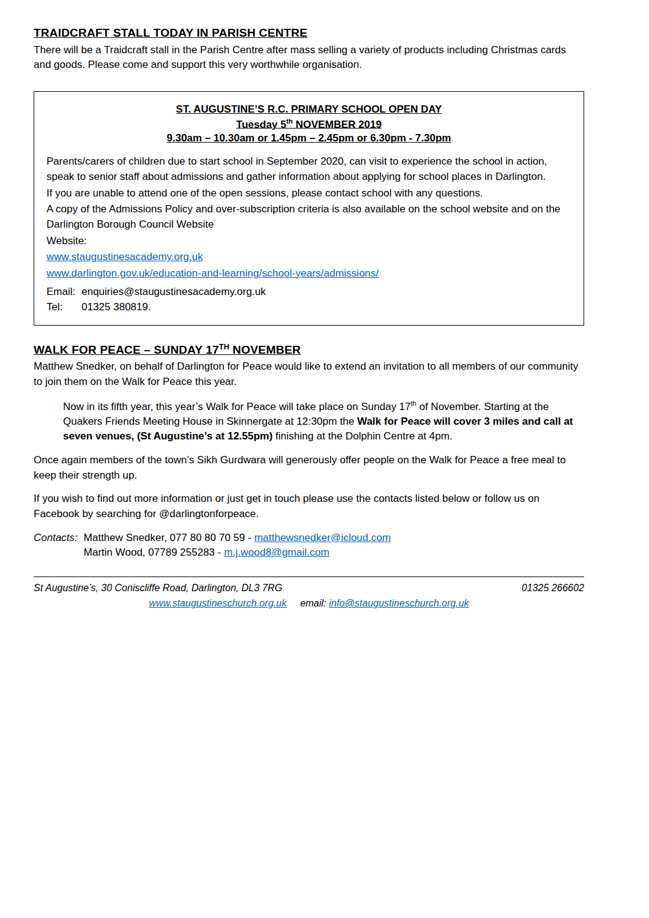TRAIDCRAFT STALL TODAY IN PARISH CENTRE
There will be a Traidcraft stall in the Parish Centre after mass selling a variety of products including Christmas cards and goods. Please come and support this very worthwhile organisation.
ST. AUGUSTINE’S R.C. PRIMARY SCHOOL OPEN DAY Tuesday 5th NOVEMBER 2019 9.30am – 10.30am or 1.45pm – 2.45pm or 6.30pm - 7.30pm
Parents/carers of children due to start school in September 2020, can visit to experience the school in action, speak to senior staff about admissions and gather information about applying for school places in Darlington.
If you are unable to attend one of the open sessions, please contact school with any questions.
A copy of the Admissions Policy and over-subscription criteria is also available on the school website and on the Darlington Borough Council Website
Website:
www.staugustinesacademy.org.uk
www.darlington.gov.uk/education-and-learning/school-years/admissions/
| Email: | enquiries@staugustinesacademy.org.uk |
| Tel: | 01325 380819. |
WALK FOR PEACE – SUNDAY 17TH NOVEMBER
Matthew Snedker, on behalf of Darlington for Peace would like to extend an invitation to all members of our community to join them on the Walk for Peace this year.
Now in its fifth year, this year’s Walk for Peace will take place on Sunday 17th of November. Starting at the Quakers Friends Meeting House in Skinnergate at 12:30pm the Walk for Peace will cover 3 miles and call at seven venues, (St Augustine’s at 12.55pm) finishing at the Dolphin Centre at 4pm.
Once again members of the town’s Sikh Gurdwara will generously offer people on the Walk for Peace a free meal to keep their strength up.
If you wish to find out more information or just get in touch please use the contacts listed below or follow us on Facebook by searching for @darlingtonforpeace.
| Contacts: | Matthew Snedker, 077 80 80 70 59 - matthewsnedker@icloud.com |
| | Martin Wood, 07789 255283 - m.j.wood8@gmail.com |
St Augustine’s, 30 Coniscliffe Road, Darlington, DL3 7RG 01325 266602
www.staugustineschurch.org.uk email: info@staugustineschurch.org.uk